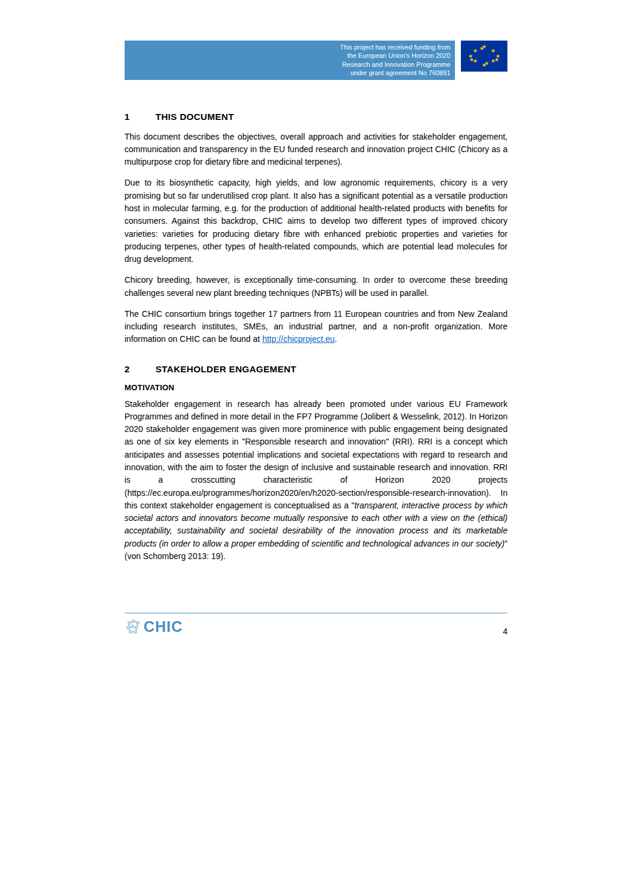This project has received funding from
the European Union's Horizon 2020
Research and Innovation Programme
under grant agreement No 760891
★ ★ ★ ★ ★ ★ ★ ★ ★ ★ ★ ★
1 THIS DOCUMENT
This document describes the objectives, overall approach and activities for stakeholder engagement, communication and transparency in the EU funded research and innovation project CHIC (Chicory as a multipurpose crop for dietary fibre and medicinal terpenes).
Due to its biosynthetic capacity, high yields, and low agronomic requirements, chicory is a very promising but so far underutilised crop plant. It also has a significant potential as a versatile production host in molecular farming, e.g. for the production of additional health-related products with benefits for consumers. Against this backdrop, CHIC aims to develop two different types of improved chicory varieties: varieties for producing dietary fibre with enhanced prebiotic properties and varieties for producing terpenes, other types of health-related compounds, which are potential lead molecules for drug development.
Chicory breeding, however, is exceptionally time-consuming. In order to overcome these breeding challenges several new plant breeding techniques (NPBTs) will be used in parallel.
The CHIC consortium brings together 17 partners from 11 European countries and from New Zealand including research institutes, SMEs, an industrial partner, and a non-profit organization. More information on CHIC can be found at http://chicproject.eu.
2 STAKEHOLDER ENGAGEMENT
MOTIVATION
Stakeholder engagement in research has already been promoted under various EU Framework Programmes and defined in more detail in the FP7 Programme (Jolibert & Wesselink, 2012). In Horizon 2020 stakeholder engagement was given more prominence with public engagement being designated as one of six key elements in "Responsible research and innovation" (RRI). RRI is a concept which anticipates and assesses potential implications and societal expectations with regard to research and innovation, with the aim to foster the design of inclusive and sustainable research and innovation. RRI is a crosscutting characteristic of Horizon 2020 projects (https://ec.europa.eu/programmes/horizon2020/en/h2020-section/responsible-research-innovation). In this context stakeholder engagement is conceptualised as a "transparent, interactive process by which societal actors and innovators become mutually responsive to each other with a view on the (ethical) acceptability, sustainability and societal desirability of the innovation process and its marketable products (in order to allow a proper embedding of scientific and technological advances in our society)" (von Schomberg 2013: 19).
CHIC
4